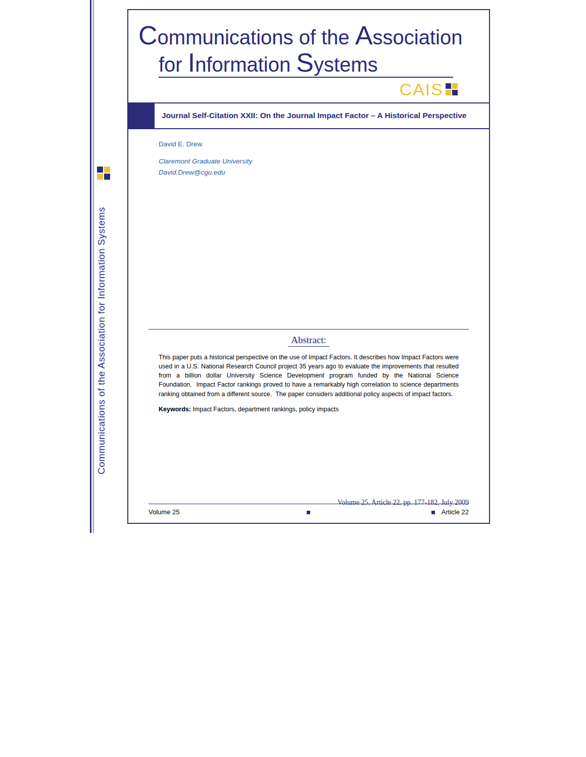Communications of the Association for Information Systems
Communications of the Association
for Information Systems
CAIS
Journal Self-Citation XXII: On the Journal Impact Factor – A Historical Perspective
David E. Drew
Claremont Graduate University
David.Drew@cgu.edu
Abstract:
This paper puts a historical perspective on the use of Impact Factors. It describes how Impact Factors were used in a U.S. National Research Council project 35 years ago to evaluate the improvements that resulted from a billion dollar University Science Development program funded by the National Science Foundation. Impact Factor rankings proved to have a remarkably high correlation to science departments ranking obtained from a different source. The paper considers additional policy aspects of impact factors.
Keywords: Impact Factors, department rankings, policy impacts
Volume 25, Article 22, pp. 177-182, July 2009
Volume 25
Article 22